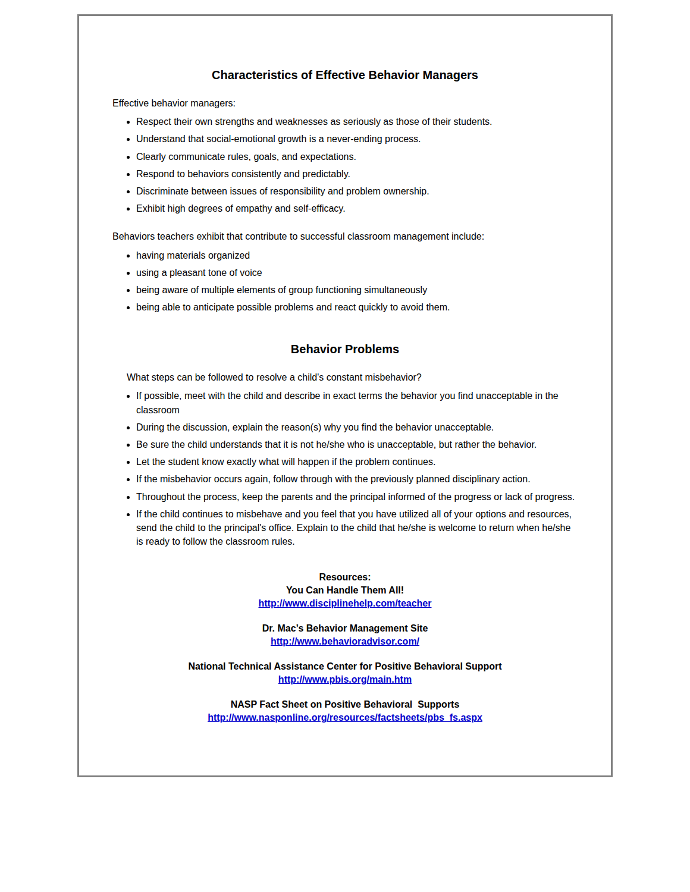Characteristics of Effective Behavior Managers
Effective behavior managers:
Respect their own strengths and weaknesses as seriously as those of their students.
Understand that social-emotional growth is a never-ending process.
Clearly communicate rules, goals, and expectations.
Respond to behaviors consistently and predictably.
Discriminate between issues of responsibility and problem ownership.
Exhibit high degrees of empathy and self-efficacy.
Behaviors teachers exhibit that contribute to successful classroom management include:
having materials organized
using a pleasant tone of voice
being aware of multiple elements of group functioning simultaneously
being able to anticipate possible problems and react quickly to avoid them.
Behavior Problems
What steps can be followed to resolve a child's constant misbehavior?
If possible, meet with the child and describe in exact terms the behavior you find unacceptable in the classroom
During the discussion, explain the reason(s) why you find the behavior unacceptable.
Be sure the child understands that it is not he/she who is unacceptable, but rather the behavior.
Let the student know exactly what will happen if the problem continues.
If the misbehavior occurs again, follow through with the previously planned disciplinary action.
Throughout the process, keep the parents and the principal informed of the progress or lack of progress.
If the child continues to misbehave and you feel that you have utilized all of your options and resources, send the child to the principal's office. Explain to the child that he/she is welcome to return when he/she is ready to follow the classroom rules.
Resources:
You Can Handle Them All!
http://www.disciplinehelp.com/teacher
Dr. Mac’s Behavior Management Site
http://www.behavioradvisor.com/
National Technical Assistance Center for Positive Behavioral Support
http://www.pbis.org/main.htm
NASP Fact Sheet on Positive Behavioral Supports
http://www.nasponline.org/resources/factsheets/pbs_fs.aspx